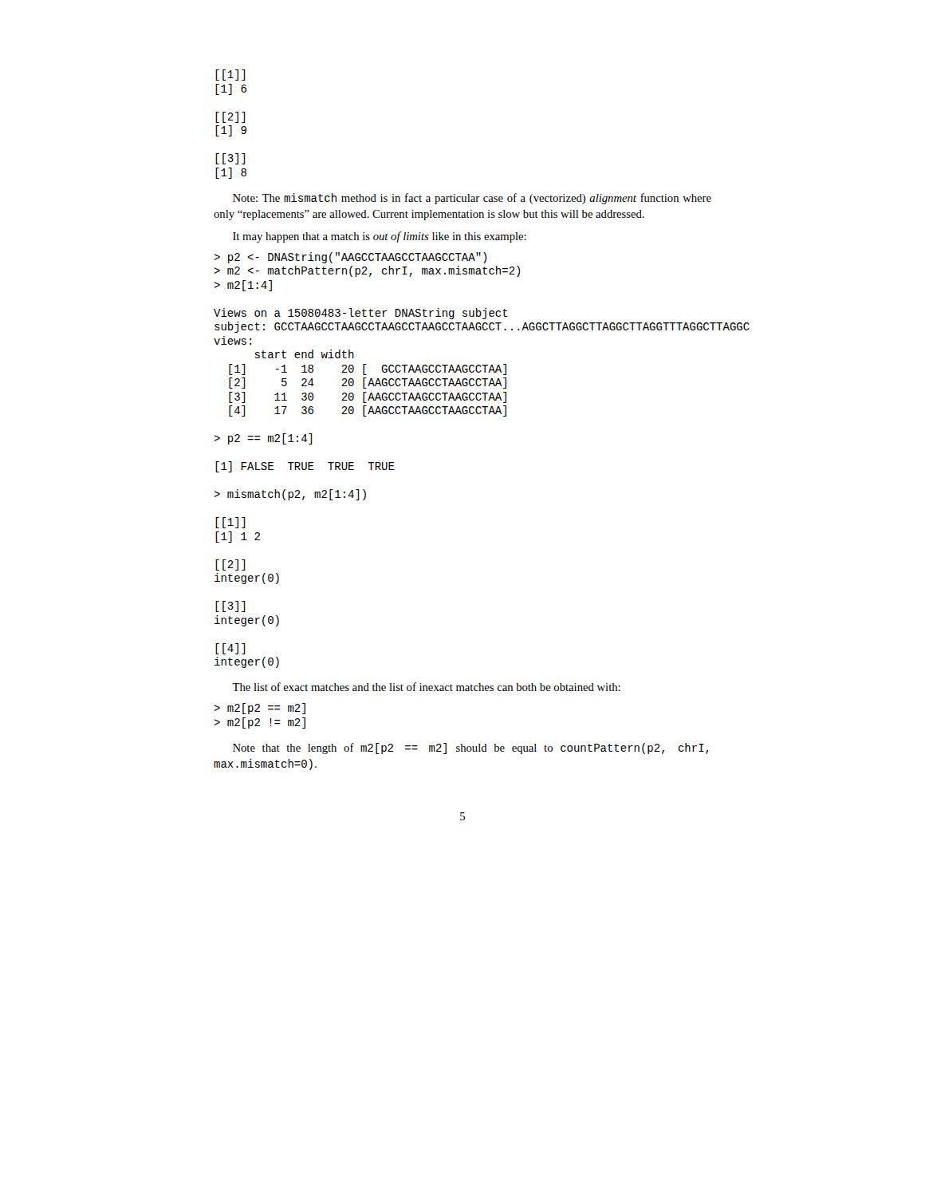[[1]]
[1] 6

[[2]]
[1] 9

[[3]]
[1] 8
Note: The mismatch method is in fact a particular case of a (vectorized) alignment function where only “replacements” are allowed. Current implementation is slow but this will be addressed.
It may happen that a match is out of limits like in this example:
> p2 <- DNAString("AAGCCTAAGCCTAAGCCTAA")
> m2 <- matchPattern(p2, chrI, max.mismatch=2)
> m2[1:4]

Views on a 15080483-letter DNAString subject
subject: GCCTAAGCCTAAGCCTAAGCCTAAGCCTAAGCCT...AGGCTTAGGCTTAGGCTTAGGTTTAGGCTTAGGC
views:
      start end width
  [1]    -1  18    20 [  GCCTAAGCCTAAGCCTAA]
  [2]     5  24    20 [AAGCCTAAGCCTAAGCCTAA]
  [3]    11  30    20 [AAGCCTAAGCCTAAGCCTAA]
  [4]    17  36    20 [AAGCCTAAGCCTAAGCCTAA]

> p2 == m2[1:4]

[1] FALSE  TRUE  TRUE  TRUE

> mismatch(p2, m2[1:4])

[[1]]
[1] 1 2

[[2]]
integer(0)

[[3]]
integer(0)

[[4]]
integer(0)
The list of exact matches and the list of inexact matches can both be obtained with:
> m2[p2 == m2]
> m2[p2 != m2]
Note that the length of m2[p2 == m2] should be equal to countPattern(p2, chrI, max.mismatch=0).
5